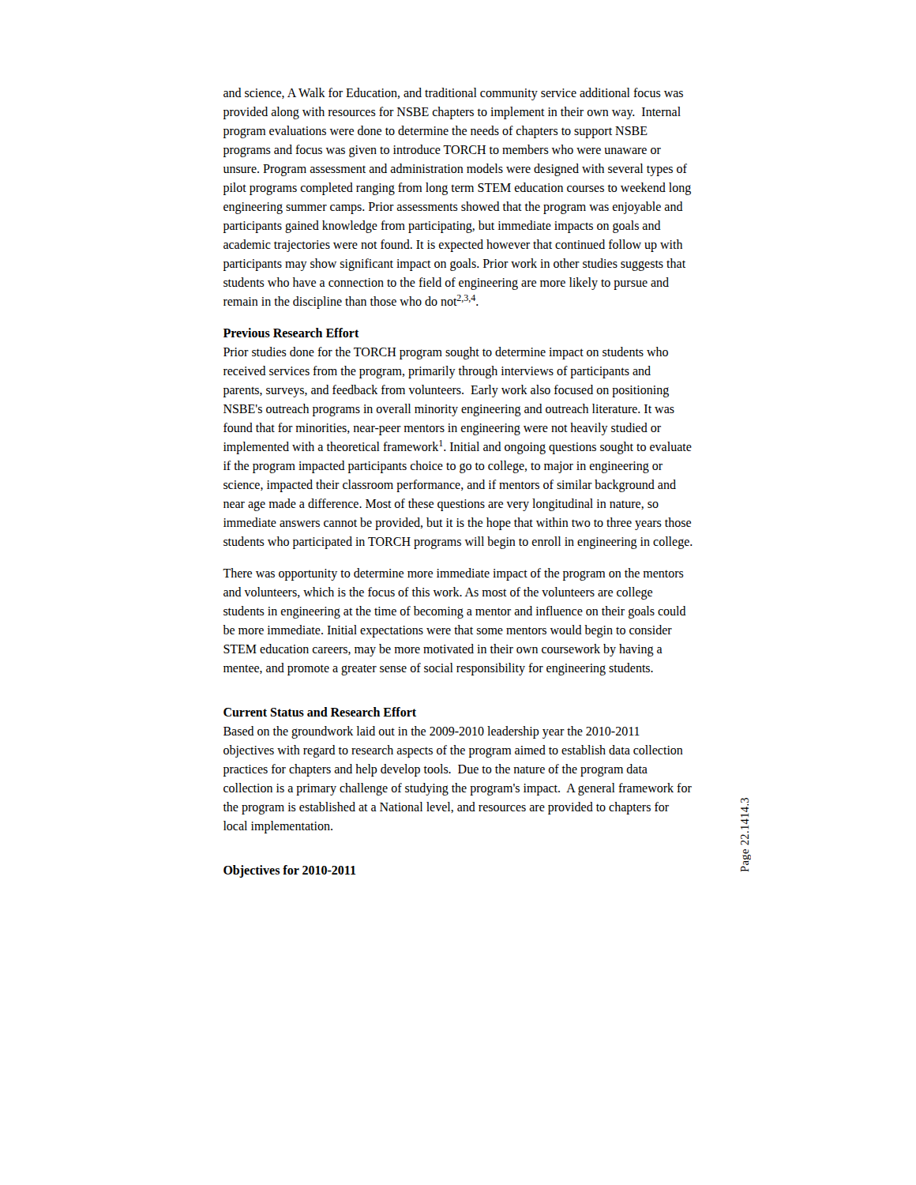and science, A Walk for Education, and traditional community service additional focus was provided along with resources for NSBE chapters to implement in their own way. Internal program evaluations were done to determine the needs of chapters to support NSBE programs and focus was given to introduce TORCH to members who were unaware or unsure. Program assessment and administration models were designed with several types of pilot programs completed ranging from long term STEM education courses to weekend long engineering summer camps. Prior assessments showed that the program was enjoyable and participants gained knowledge from participating, but immediate impacts on goals and academic trajectories were not found. It is expected however that continued follow up with participants may show significant impact on goals. Prior work in other studies suggests that students who have a connection to the field of engineering are more likely to pursue and remain in the discipline than those who do not2,3,4.
Previous Research Effort
Prior studies done for the TORCH program sought to determine impact on students who received services from the program, primarily through interviews of participants and parents, surveys, and feedback from volunteers. Early work also focused on positioning NSBE's outreach programs in overall minority engineering and outreach literature. It was found that for minorities, near-peer mentors in engineering were not heavily studied or implemented with a theoretical framework1. Initial and ongoing questions sought to evaluate if the program impacted participants choice to go to college, to major in engineering or science, impacted their classroom performance, and if mentors of similar background and near age made a difference. Most of these questions are very longitudinal in nature, so immediate answers cannot be provided, but it is the hope that within two to three years those students who participated in TORCH programs will begin to enroll in engineering in college.
There was opportunity to determine more immediate impact of the program on the mentors and volunteers, which is the focus of this work. As most of the volunteers are college students in engineering at the time of becoming a mentor and influence on their goals could be more immediate. Initial expectations were that some mentors would begin to consider STEM education careers, may be more motivated in their own coursework by having a mentee, and promote a greater sense of social responsibility for engineering students.
Current Status and Research Effort
Based on the groundwork laid out in the 2009-2010 leadership year the 2010-2011 objectives with regard to research aspects of the program aimed to establish data collection practices for chapters and help develop tools. Due to the nature of the program data collection is a primary challenge of studying the program's impact. A general framework for the program is established at a National level, and resources are provided to chapters for local implementation.
Objectives for 2010-2011
Page 22.1414.3